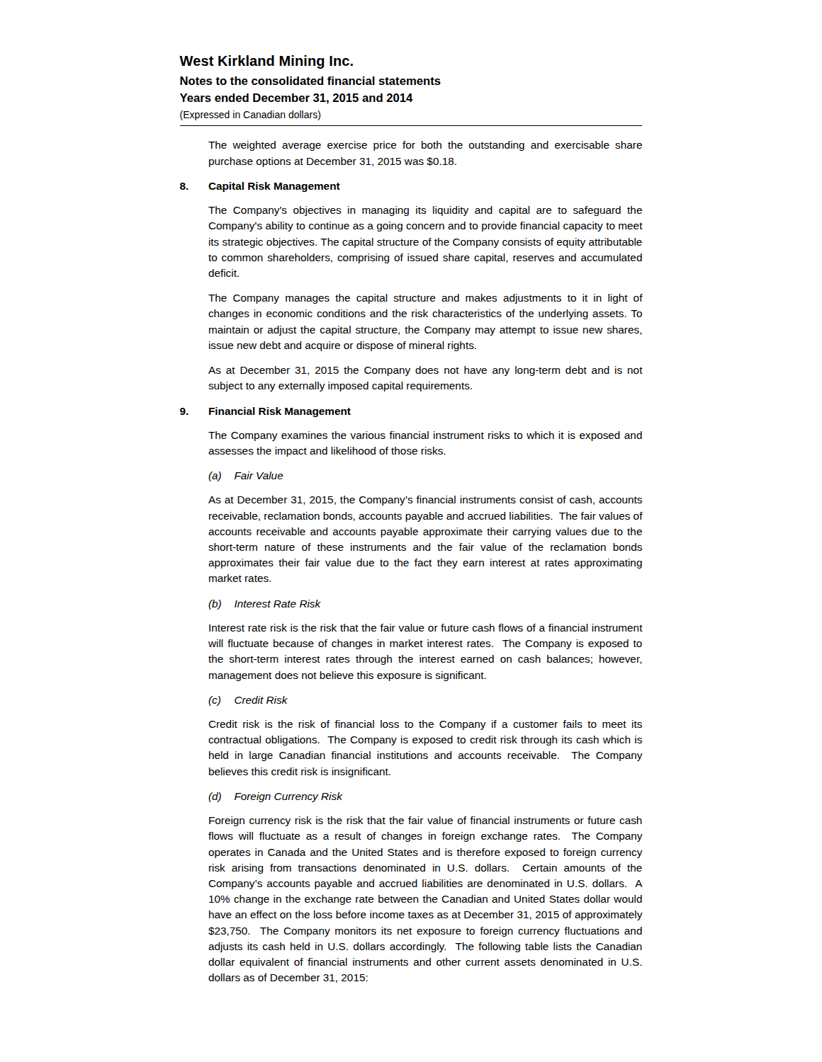West Kirkland Mining Inc.
Notes to the consolidated financial statements
Years ended December 31, 2015 and 2014
(Expressed in Canadian dollars)
The weighted average exercise price for both the outstanding and exercisable share purchase options at December 31, 2015 was $0.18.
8. Capital Risk Management
The Company's objectives in managing its liquidity and capital are to safeguard the Company's ability to continue as a going concern and to provide financial capacity to meet its strategic objectives. The capital structure of the Company consists of equity attributable to common shareholders, comprising of issued share capital, reserves and accumulated deficit.
The Company manages the capital structure and makes adjustments to it in light of changes in economic conditions and the risk characteristics of the underlying assets. To maintain or adjust the capital structure, the Company may attempt to issue new shares, issue new debt and acquire or dispose of mineral rights.
As at December 31, 2015 the Company does not have any long-term debt and is not subject to any externally imposed capital requirements.
9. Financial Risk Management
The Company examines the various financial instrument risks to which it is exposed and assesses the impact and likelihood of those risks.
(a) Fair Value
As at December 31, 2015, the Company’s financial instruments consist of cash, accounts receivable, reclamation bonds, accounts payable and accrued liabilities. The fair values of accounts receivable and accounts payable approximate their carrying values due to the short-term nature of these instruments and the fair value of the reclamation bonds approximates their fair value due to the fact they earn interest at rates approximating market rates.
(b) Interest Rate Risk
Interest rate risk is the risk that the fair value or future cash flows of a financial instrument will fluctuate because of changes in market interest rates. The Company is exposed to the short-term interest rates through the interest earned on cash balances; however, management does not believe this exposure is significant.
(c) Credit Risk
Credit risk is the risk of financial loss to the Company if a customer fails to meet its contractual obligations. The Company is exposed to credit risk through its cash which is held in large Canadian financial institutions and accounts receivable. The Company believes this credit risk is insignificant.
(d) Foreign Currency Risk
Foreign currency risk is the risk that the fair value of financial instruments or future cash flows will fluctuate as a result of changes in foreign exchange rates. The Company operates in Canada and the United States and is therefore exposed to foreign currency risk arising from transactions denominated in U.S. dollars. Certain amounts of the Company’s accounts payable and accrued liabilities are denominated in U.S. dollars. A 10% change in the exchange rate between the Canadian and United States dollar would have an effect on the loss before income taxes as at December 31, 2015 of approximately $23,750. The Company monitors its net exposure to foreign currency fluctuations and adjusts its cash held in U.S. dollars accordingly. The following table lists the Canadian dollar equivalent of financial instruments and other current assets denominated in U.S. dollars as of December 31, 2015: